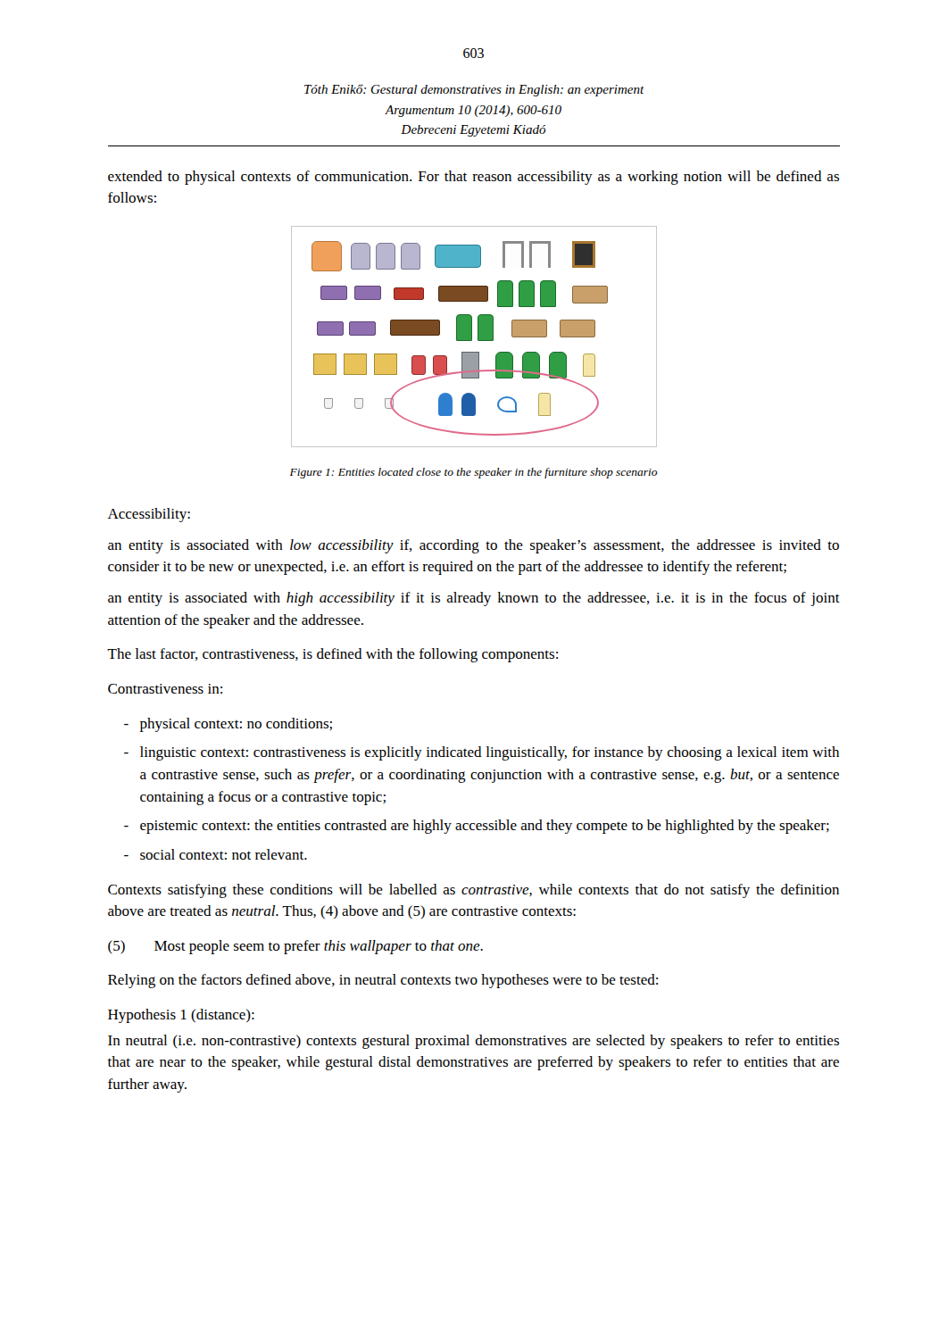603
Tóth Enikő: Gestural demonstratives in English: an experiment
Argumentum 10 (2014), 600-610
Debreceni Egyetemi Kiadó
extended to physical contexts of communication. For that reason accessibility as a working notion will be defined as follows:
Figure 1: Entities located close to the speaker in the furniture shop scenario
Accessibility:
an entity is associated with low accessibility if, according to the speaker’s assessment, the addressee is invited to consider it to be new or unexpected, i.e. an effort is required on the part of the addressee to identify the referent;
an entity is associated with high accessibility if it is already known to the addressee, i.e. it is in the focus of joint attention of the speaker and the addressee.
The last factor, contrastiveness, is defined with the following components:
Contrastiveness in:
physical context: no conditions;
linguistic context: contrastiveness is explicitly indicated linguistically, for instance by choosing a lexical item with a contrastive sense, such as prefer, or a coordinating conjunction with a contrastive sense, e.g. but, or a sentence containing a focus or a contrastive topic;
epistemic context: the entities contrasted are highly accessible and they compete to be highlighted by the speaker;
social context: not relevant.
Contexts satisfying these conditions will be labelled as contrastive, while contexts that do not satisfy the definition above are treated as neutral. Thus, (4) above and (5) are contrastive contexts:
(5)
Most people seem to prefer this wallpaper to that one.
Relying on the factors defined above, in neutral contexts two hypotheses were to be tested:
Hypothesis 1 (distance):
In neutral (i.e. non-contrastive) contexts gestural proximal demonstratives are selected by speakers to refer to entities that are near to the speaker, while gestural distal demonstratives are preferred by speakers to refer to entities that are further away.